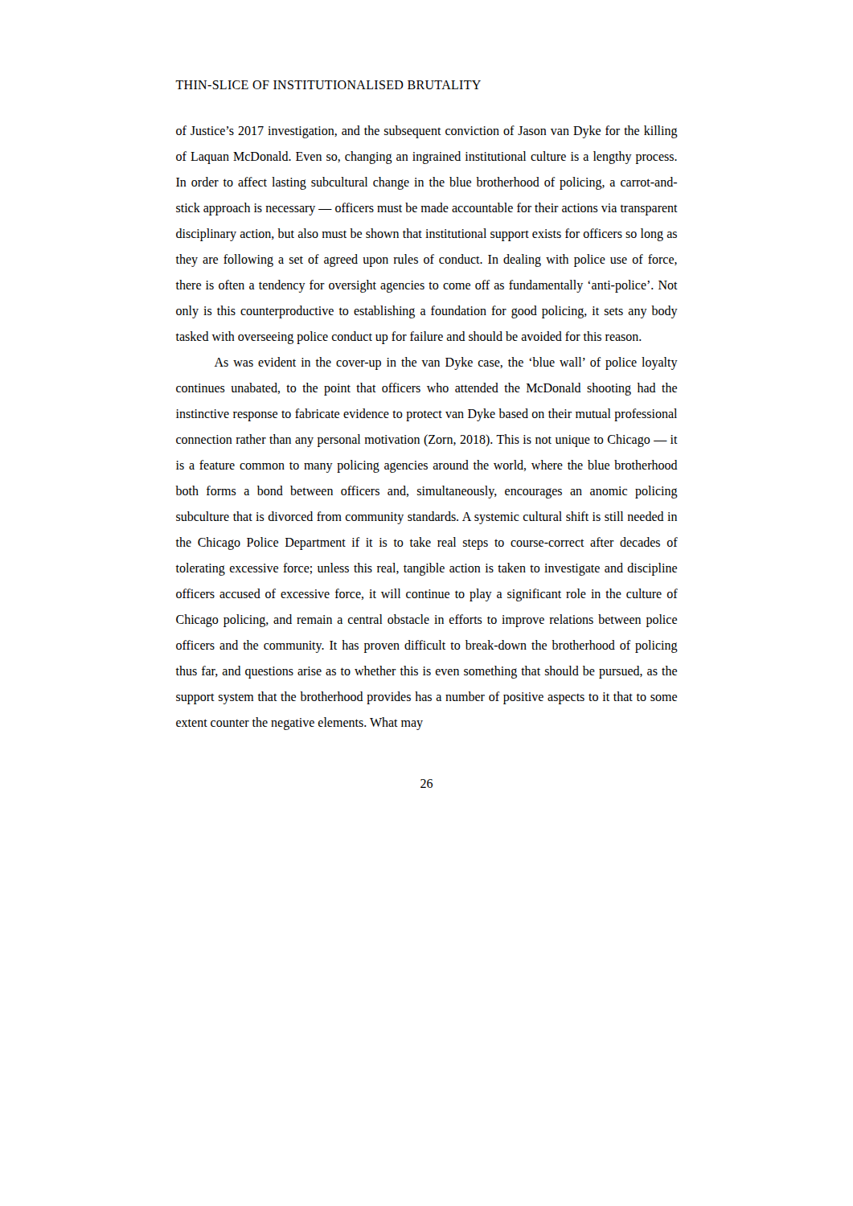Thin-Slice of Institutionalised Brutality
of Justice’s 2017 investigation, and the subsequent conviction of Jason van Dyke for the killing of Laquan McDonald. Even so, changing an ingrained institutional culture is a lengthy process. In order to affect lasting subcultural change in the blue brotherhood of policing, a carrot-and-stick approach is necessary — officers must be made accountable for their actions via transparent disciplinary action, but also must be shown that institutional support exists for officers so long as they are following a set of agreed upon rules of conduct. In dealing with police use of force, there is often a tendency for oversight agencies to come off as fundamentally ‘anti-police’. Not only is this counterproductive to establishing a foundation for good policing, it sets any body tasked with overseeing police conduct up for failure and should be avoided for this reason.
As was evident in the cover-up in the van Dyke case, the ‘blue wall’ of police loyalty continues unabated, to the point that officers who attended the McDonald shooting had the instinctive response to fabricate evidence to protect van Dyke based on their mutual professional connection rather than any personal motivation (Zorn, 2018). This is not unique to Chicago — it is a feature common to many policing agencies around the world, where the blue brotherhood both forms a bond between officers and, simultaneously, encourages an anomic policing subculture that is divorced from community standards. A systemic cultural shift is still needed in the Chicago Police Department if it is to take real steps to course-correct after decades of tolerating excessive force; unless this real, tangible action is taken to investigate and discipline officers accused of excessive force, it will continue to play a significant role in the culture of Chicago policing, and remain a central obstacle in efforts to improve relations between police officers and the community. It has proven difficult to break-down the brotherhood of policing thus far, and questions arise as to whether this is even something that should be pursued, as the support system that the brotherhood provides has a number of positive aspects to it that to some extent counter the negative elements. What may
26